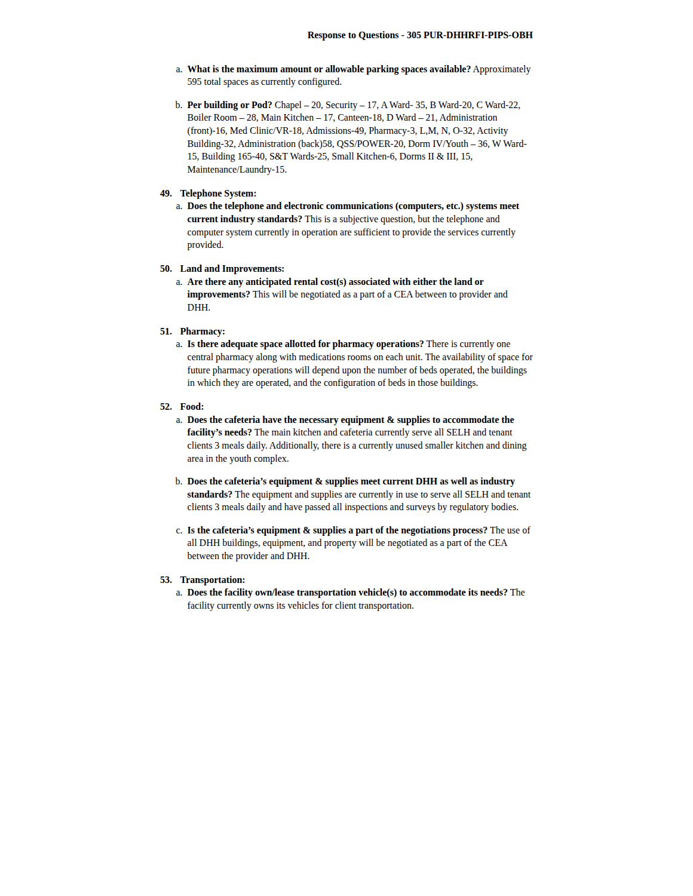Response to Questions - 305 PUR-DHHRFI-PIPS-OBH
What is the maximum amount or allowable parking spaces available? Approximately 595 total spaces as currently configured.
Per building or Pod? Chapel – 20, Security – 17, A Ward- 35, B Ward-20, C Ward-22, Boiler Room – 28, Main Kitchen – 17, Canteen-18, D Ward – 21, Administration (front)-16, Med Clinic/VR-18, Admissions-49, Pharmacy-3, L,M, N, O-32, Activity Building-32, Administration (back)58, QSS/POWER-20, Dorm IV/Youth – 36, W Ward-15, Building 165-40, S&T Wards-25, Small Kitchen-6, Dorms II & III, 15, Maintenance/Laundry-15.
49. Telephone System:
Does the telephone and electronic communications (computers, etc.) systems meet current industry standards? This is a subjective question, but the telephone and computer system currently in operation are sufficient to provide the services currently provided.
50. Land and Improvements:
Are there any anticipated rental cost(s) associated with either the land or improvements? This will be negotiated as a part of a CEA between to provider and DHH.
51. Pharmacy:
Is there adequate space allotted for pharmacy operations? There is currently one central pharmacy along with medications rooms on each unit. The availability of space for future pharmacy operations will depend upon the number of beds operated, the buildings in which they are operated, and the configuration of beds in those buildings.
52. Food:
Does the cafeteria have the necessary equipment & supplies to accommodate the facility’s needs? The main kitchen and cafeteria currently serve all SELH and tenant clients 3 meals daily. Additionally, there is a currently unused smaller kitchen and dining area in the youth complex.
Does the cafeteria’s equipment & supplies meet current DHH as well as industry standards? The equipment and supplies are currently in use to serve all SELH and tenant clients 3 meals daily and have passed all inspections and surveys by regulatory bodies.
Is the cafeteria’s equipment & supplies a part of the negotiations process? The use of all DHH buildings, equipment, and property will be negotiated as a part of the CEA between the provider and DHH.
53. Transportation:
Does the facility own/lease transportation vehicle(s) to accommodate its needs? The facility currently owns its vehicles for client transportation.